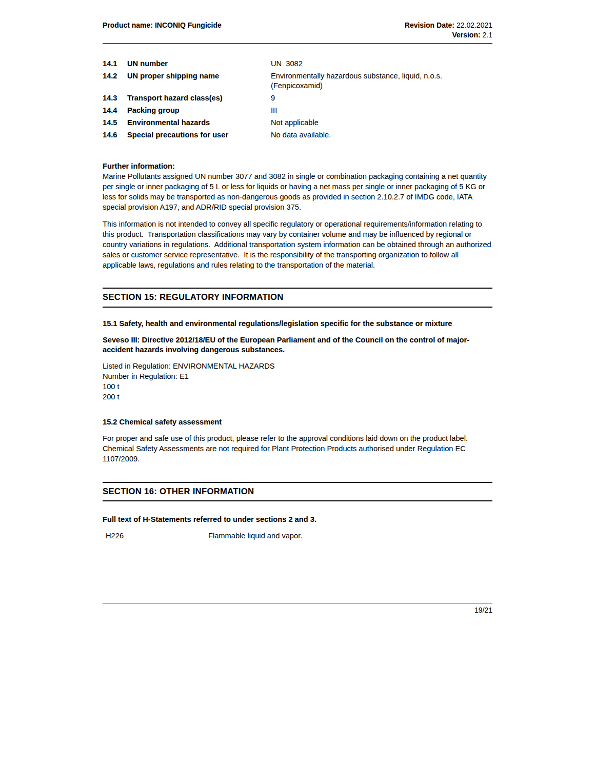Product name: INCONIQ Fungicide
Revision Date: 22.02.2021
Version: 2.1
| 14.1 | UN number | UN 3082 |
| 14.2 | UN proper shipping name | Environmentally hazardous substance, liquid, n.o.s.(Fenpicoxamid) |
| 14.3 | Transport hazard class(es) | 9 |
| 14.4 | Packing group | III |
| 14.5 | Environmental hazards | Not applicable |
| 14.6 | Special precautions for user | No data available. |
Further information:
Marine Pollutants assigned UN number 3077 and 3082 in single or combination packaging containing a net quantity per single or inner packaging of 5 L or less for liquids or having a net mass per single or inner packaging of 5 KG or less for solids may be transported as non-dangerous goods as provided in section 2.10.2.7 of IMDG code, IATA special provision A197, and ADR/RID special provision 375.
This information is not intended to convey all specific regulatory or operational requirements/information relating to this product. Transportation classifications may vary by container volume and may be influenced by regional or country variations in regulations. Additional transportation system information can be obtained through an authorized sales or customer service representative. It is the responsibility of the transporting organization to follow all applicable laws, regulations and rules relating to the transportation of the material.
SECTION 15: REGULATORY INFORMATION
15.1 Safety, health and environmental regulations/legislation specific for the substance or mixture
Seveso III: Directive 2012/18/EU of the European Parliament and of the Council on the control of major-accident hazards involving dangerous substances.
Listed in Regulation: ENVIRONMENTAL HAZARDS
Number in Regulation: E1
100 t
200 t
15.2 Chemical safety assessment
For proper and safe use of this product, please refer to the approval conditions laid down on the product label.
Chemical Safety Assessments are not required for Plant Protection Products authorised under Regulation EC 1107/2009.
SECTION 16: OTHER INFORMATION
Full text of H-Statements referred to under sections 2 and 3.
H226
Flammable liquid and vapor.
19/21